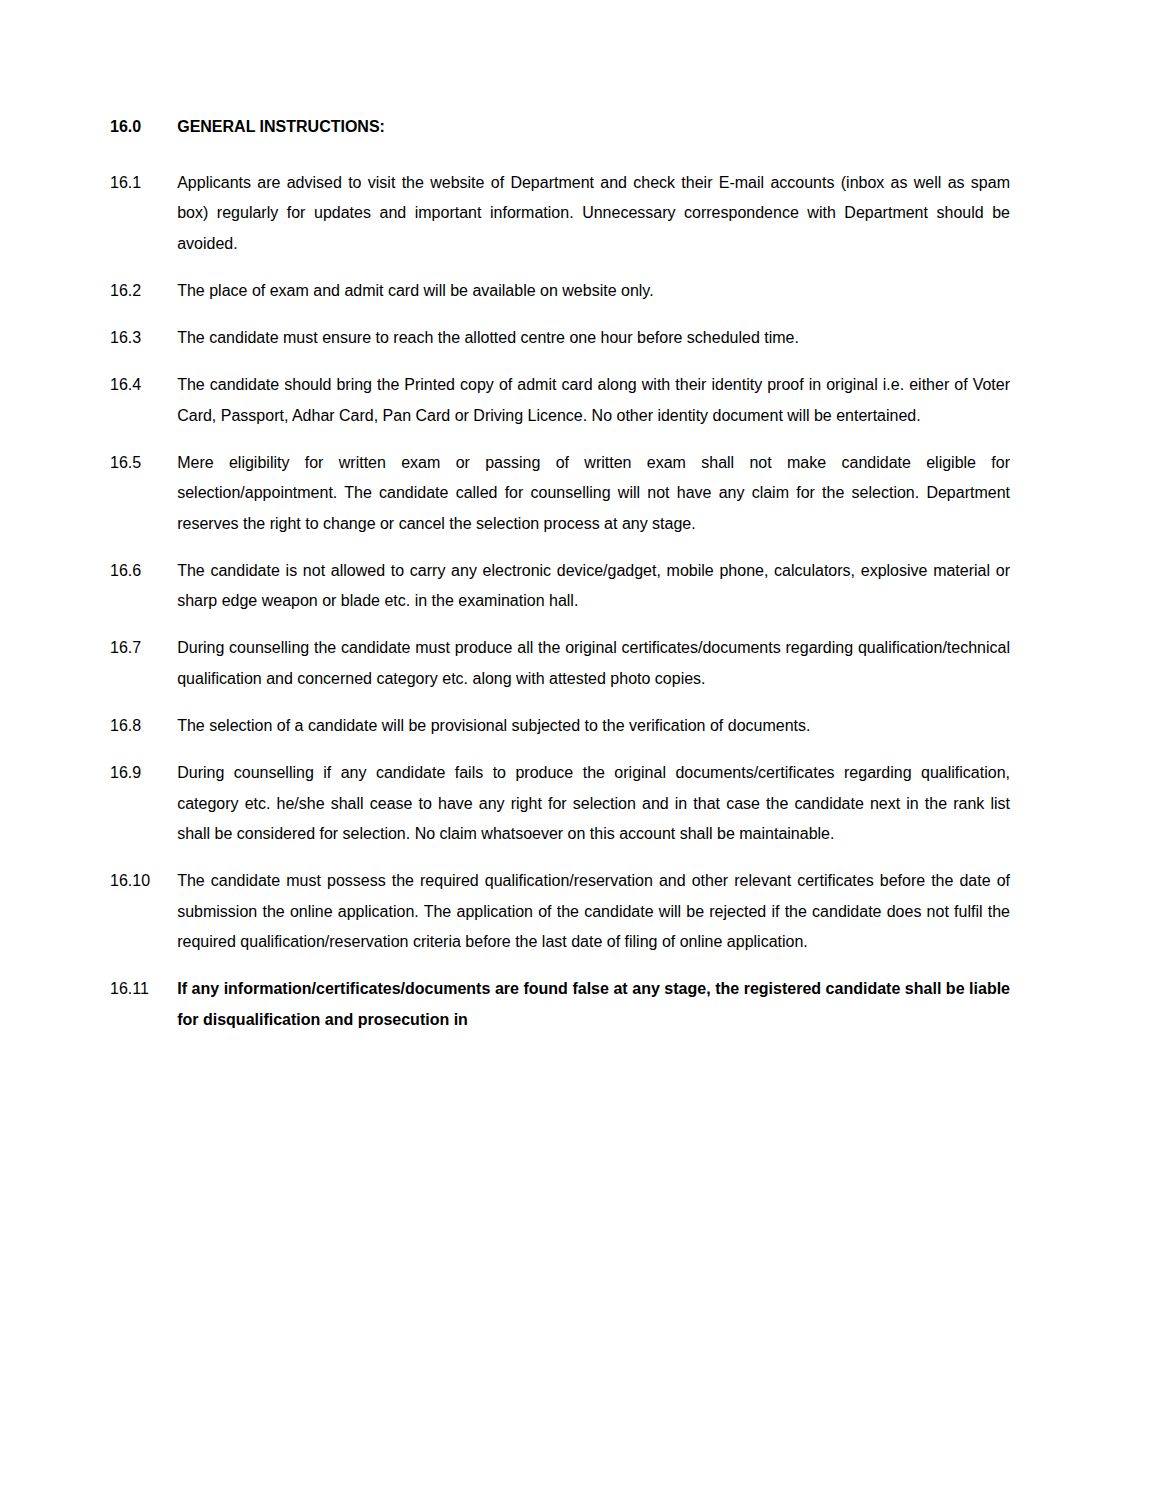16.0 GENERAL INSTRUCTIONS:
16.1
Applicants are advised to visit the website of Department and check their E-mail accounts (inbox as well as spam box) regularly for updates and important information. Unnecessary correspondence with Department should be avoided.
16.2
The place of exam and admit card will be available on website only.
16.3
The candidate must ensure to reach the allotted centre one hour before scheduled time.
16.4
The candidate should bring the Printed copy of admit card along with their identity proof in original i.e. either of Voter Card, Passport, Adhar Card, Pan Card or Driving Licence. No other identity document will be entertained.
16.5
Mere eligibility for written exam or passing of written exam shall not make candidate eligible for selection/appointment. The candidate called for counselling will not have any claim for the selection. Department reserves the right to change or cancel the selection process at any stage.
16.6
The candidate is not allowed to carry any electronic device/gadget, mobile phone, calculators, explosive material or sharp edge weapon or blade etc. in the examination hall.
16.7
During counselling the candidate must produce all the original certificates/documents regarding qualification/technical qualification and concerned category etc. along with attested photo copies.
16.8
The selection of a candidate will be provisional subjected to the verification of documents.
16.9
During counselling if any candidate fails to produce the original documents/certificates regarding qualification, category etc. he/she shall cease to have any right for selection and in that case the candidate next in the rank list shall be considered for selection. No claim whatsoever on this account shall be maintainable.
16.10
The candidate must possess the required qualification/reservation and other relevant certificates before the date of submission the online application. The application of the candidate will be rejected if the candidate does not fulfil the required qualification/reservation criteria before the last date of filing of online application.
16.11
If any information/certificates/documents are found false at any stage, the registered candidate shall be liable for disqualification and prosecution in